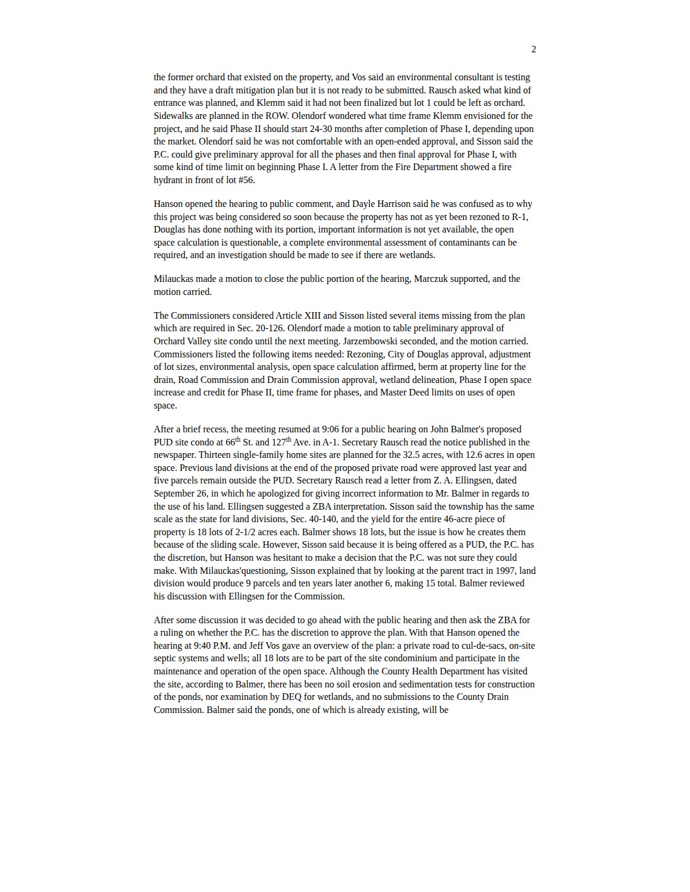2
the former orchard that existed on the property, and Vos said an environmental consultant is testing and they have a draft mitigation plan but it is not ready to be submitted. Rausch asked what kind of entrance was planned, and Klemm said it had not been finalized but lot 1 could be left as orchard. Sidewalks are planned in the ROW. Olendorf wondered what time frame Klemm envisioned for the project, and he said Phase II should start 24-30 months after completion of Phase I, depending upon the market. Olendorf said he was not comfortable with an open-ended approval, and Sisson said the P.C. could give preliminary approval for all the phases and then final approval for Phase I, with some kind of time limit on beginning Phase I. A letter from the Fire Department showed a fire hydrant in front of lot #56.
Hanson opened the hearing to public comment, and Dayle Harrison said he was confused as to why this project was being considered so soon because the property has not as yet been rezoned to R-1, Douglas has done nothing with its portion, important information is not yet available, the open space calculation is questionable, a complete environmental assessment of contaminants can be required, and an investigation should be made to see if there are wetlands.
Milauckas made a motion to close the public portion of the hearing, Marczuk supported, and the motion carried.
The Commissioners considered Article XIII and Sisson listed several items missing from the plan which are required in Sec. 20-126. Olendorf made a motion to table preliminary approval of Orchard Valley site condo until the next meeting. Jarzembowski seconded, and the motion carried. Commissioners listed the following items needed: Rezoning, City of Douglas approval, adjustment of lot sizes, environmental analysis, open space calculation affirmed, berm at property line for the drain, Road Commission and Drain Commission approval, wetland delineation, Phase I open space increase and credit for Phase II, time frame for phases, and Master Deed limits on uses of open space.
After a brief recess, the meeting resumed at 9:06 for a public hearing on John Balmer's proposed PUD site condo at 66th St. and 127th Ave. in A-1. Secretary Rausch read the notice published in the newspaper. Thirteen single-family home sites are planned for the 32.5 acres, with 12.6 acres in open space. Previous land divisions at the end of the proposed private road were approved last year and five parcels remain outside the PUD. Secretary Rausch read a letter from Z. A. Ellingsen, dated September 26, in which he apologized for giving incorrect information to Mr. Balmer in regards to the use of his land. Ellingsen suggested a ZBA interpretation. Sisson said the township has the same scale as the state for land divisions, Sec. 40-140, and the yield for the entire 46-acre piece of property is 18 lots of 2-1/2 acres each. Balmer shows 18 lots, but the issue is how he creates them because of the sliding scale. However, Sisson said because it is being offered as a PUD, the P.C. has the discretion, but Hanson was hesitant to make a decision that the P.C. was not sure they could make. With Milauckas'questioning, Sisson explained that by looking at the parent tract in 1997, land division would produce 9 parcels and ten years later another 6, making 15 total. Balmer reviewed his discussion with Ellingsen for the Commission.
After some discussion it was decided to go ahead with the public hearing and then ask the ZBA for a ruling on whether the P.C. has the discretion to approve the plan. With that Hanson opened the hearing at 9:40 P.M. and Jeff Vos gave an overview of the plan: a private road to cul-de-sacs, on-site septic systems and wells; all 18 lots are to be part of the site condominium and participate in the maintenance and operation of the open space. Although the County Health Department has visited the site, according to Balmer, there has been no soil erosion and sedimentation tests for construction of the ponds, nor examination by DEQ for wetlands, and no submissions to the County Drain Commission. Balmer said the ponds, one of which is already existing, will be